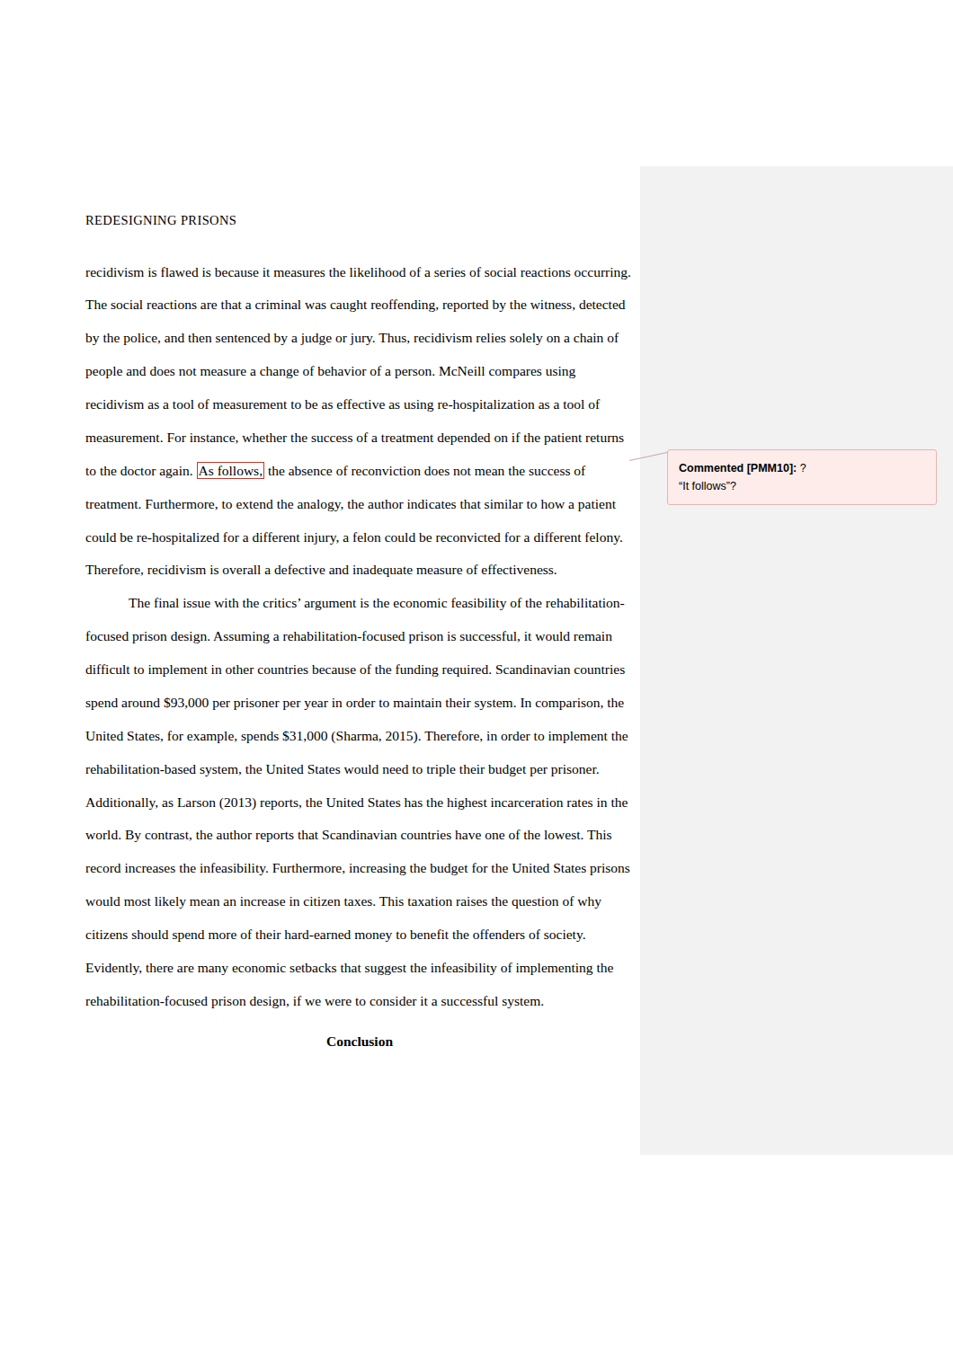REDESIGNING PRISONS
recidivism is flawed is because it measures the likelihood of a series of social reactions occurring. The social reactions are that a criminal was caught reoffending, reported by the witness, detected by the police, and then sentenced by a judge or jury. Thus, recidivism relies solely on a chain of people and does not measure a change of behavior of a person. McNeill compares using recidivism as a tool of measurement to be as effective as using re-hospitalization as a tool of measurement. For instance, whether the success of a treatment depended on if the patient returns to the doctor again. As follows, the absence of reconviction does not mean the success of treatment. Furthermore, to extend the analogy, the author indicates that similar to how a patient could be re-hospitalized for a different injury, a felon could be reconvicted for a different felony. Therefore, recidivism is overall a defective and inadequate measure of effectiveness.
The final issue with the critics’ argument is the economic feasibility of the rehabilitation-focused prison design. Assuming a rehabilitation-focused prison is successful, it would remain difficult to implement in other countries because of the funding required. Scandinavian countries spend around $93,000 per prisoner per year in order to maintain their system. In comparison, the United States, for example, spends $31,000 (Sharma, 2015). Therefore, in order to implement the rehabilitation-based system, the United States would need to triple their budget per prisoner. Additionally, as Larson (2013) reports, the United States has the highest incarceration rates in the world. By contrast, the author reports that Scandinavian countries have one of the lowest. This record increases the infeasibility. Furthermore, increasing the budget for the United States prisons would most likely mean an increase in citizen taxes. This taxation raises the question of why citizens should spend more of their hard-earned money to benefit the offenders of society. Evidently, there are many economic setbacks that suggest the infeasibility of implementing the rehabilitation-focused prison design, if we were to consider it a successful system.
Conclusion
Commented [PMM10]: ?
“It follows”?